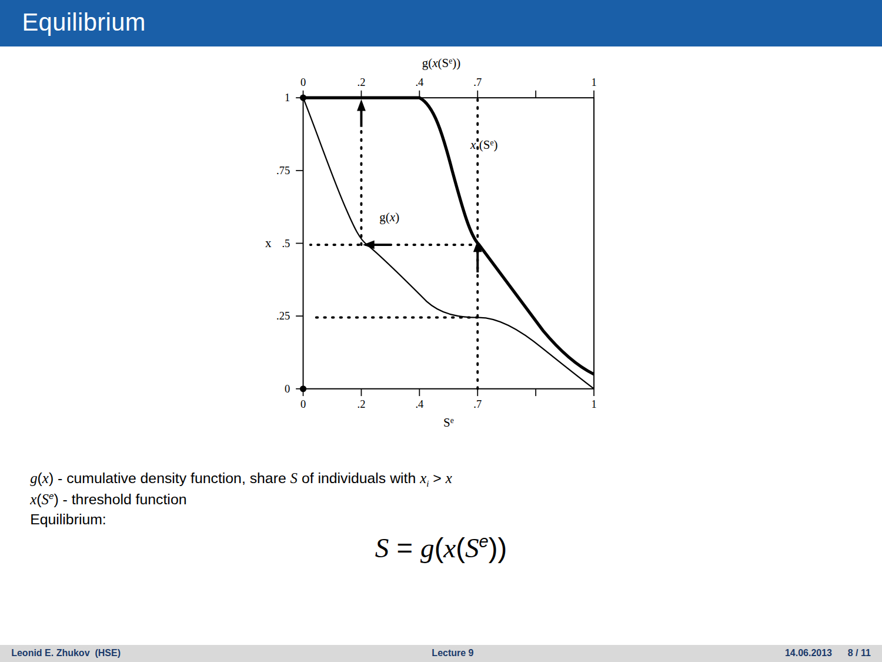Equilibrium
g(x(Se)) 0 .2 .4 .7 1 0 .2 .4 .7 1 Se 1 .75 .5 .25 0 x x (Se) g(x)
g(x) - cumulative density function, share S of individuals with xi > x
x(Se) - threshold function
Equilibrium:
S = g(x(Se))
Leonid E. Zhukov (HSE)
Lecture 9
14.06.2013 8 / 11